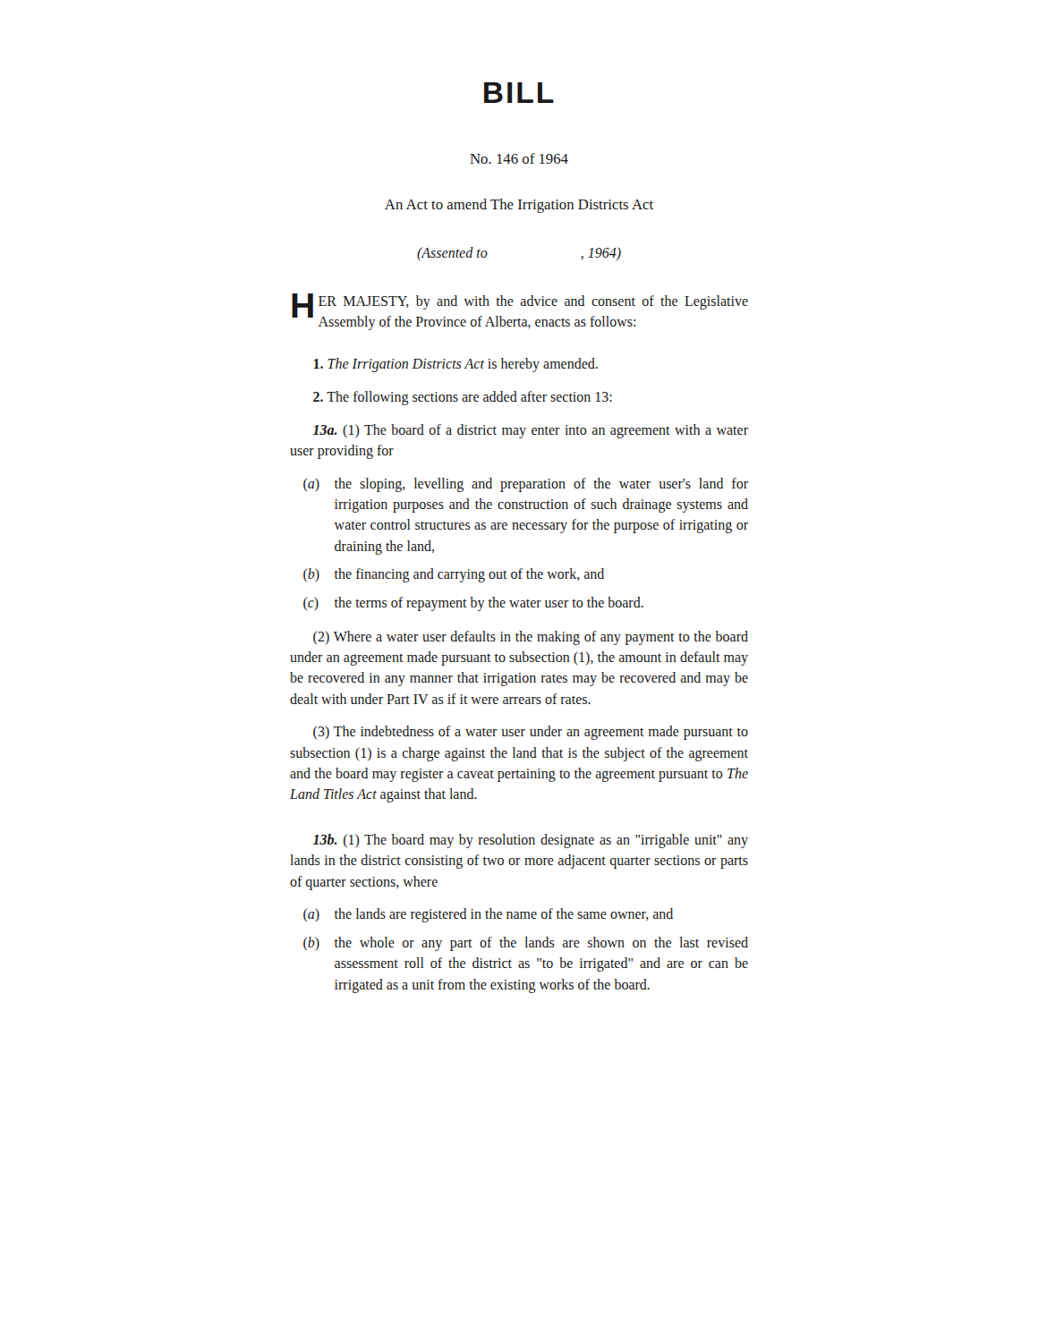BILL
No. 146 of 1964
An Act to amend The Irrigation Districts Act
(Assented to , 1964)
HER MAJESTY, by and with the advice and consent of the Legislative Assembly of the Province of Alberta, enacts as follows:
1. The Irrigation Districts Act is hereby amended.
2. The following sections are added after section 13:
13a. (1) The board of a district may enter into an agreement with a water user providing for
(a) the sloping, levelling and preparation of the water user's land for irrigation purposes and the construction of such drainage systems and water control structures as are necessary for the purpose of irrigating or draining the land,
(b) the financing and carrying out of the work, and
(c) the terms of repayment by the water user to the board.
(2) Where a water user defaults in the making of any payment to the board under an agreement made pursuant to subsection (1), the amount in default may be recovered in any manner that irrigation rates may be recovered and may be dealt with under Part IV as if it were arrears of rates.
(3) The indebtedness of a water user under an agreement made pursuant to subsection (1) is a charge against the land that is the subject of the agreement and the board may register a caveat pertaining to the agreement pursuant to The Land Titles Act against that land.
13b. (1) The board may by resolution designate as an "irrigable unit" any lands in the district consisting of two or more adjacent quarter sections or parts of quarter sections, where
(a) the lands are registered in the name of the same owner, and
(b) the whole or any part of the lands are shown on the last revised assessment roll of the district as "to be irrigated" and are or can be irrigated as a unit from the existing works of the board.